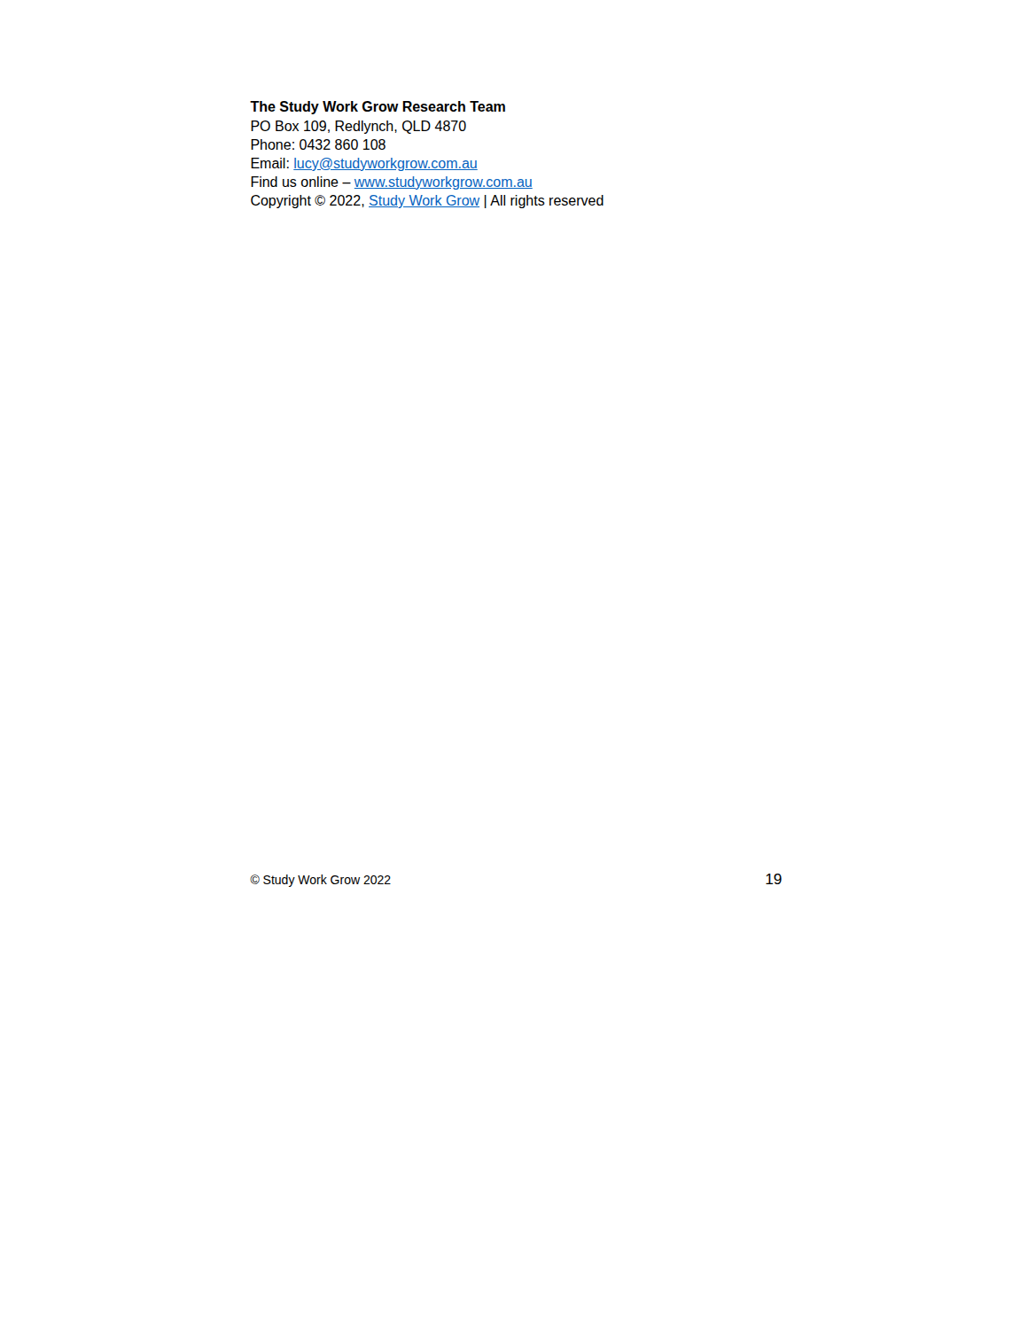The Study Work Grow Research Team
PO Box 109, Redlynch, QLD 4870
Phone: 0432 860 108
Email: lucy@studyworkgrow.com.au
Find us online – www.studyworkgrow.com.au
Copyright © 2022, Study Work Grow | All rights reserved
© Study Work Grow 2022 19